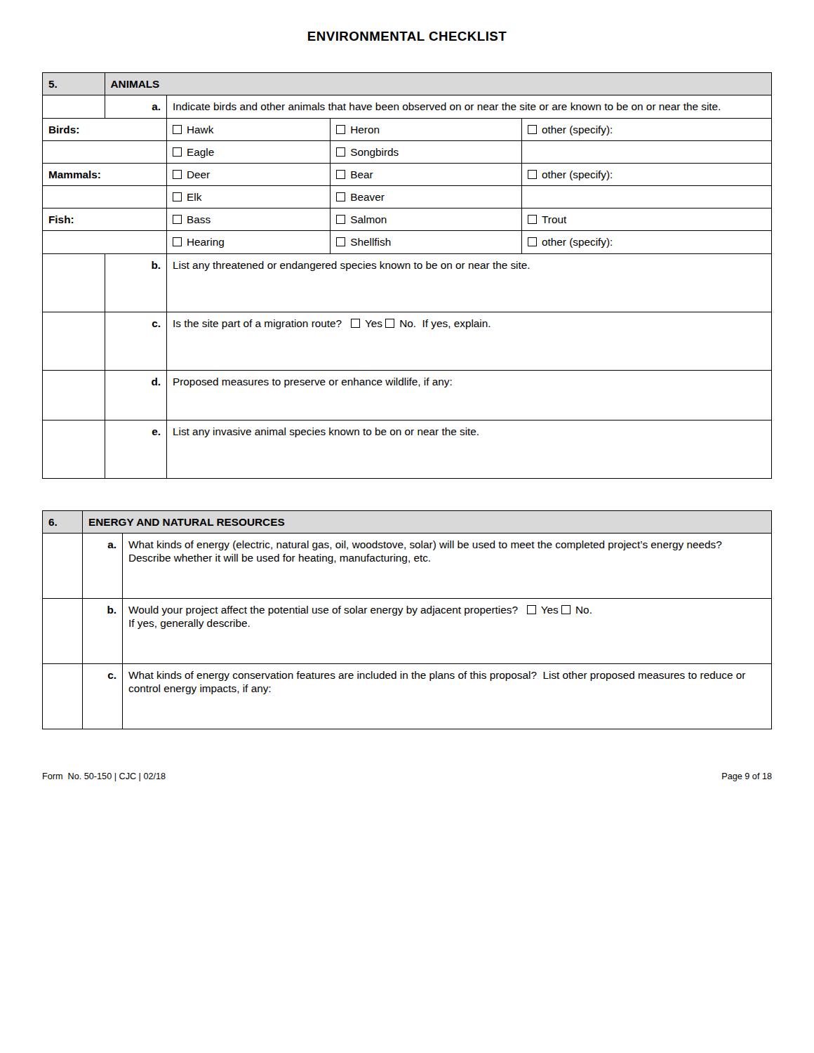ENVIRONMENTAL CHECKLIST
| 5. | ANIMALS |
| | a. | Indicate birds and other animals that have been observed on or near the site or are known to be on or near the site. |
| Birds: | Hawk | Heron | other (specify): |
| | Eagle | Songbirds | |
| Mammals: | Deer | Bear | other (specify): |
| | Elk | Beaver | |
| Fish: | Bass | Salmon | Trout |
| | Hearing | Shellfish | other (specify): |
| | b. | List any threatened or endangered species known to be on or near the site. |
| | c. | Is the site part of a migration route? Yes No. If yes, explain. |
| | d. | Proposed measures to preserve or enhance wildlife, if any: |
| | e. | List any invasive animal species known to be on or near the site. |
| 6. | ENERGY AND NATURAL RESOURCES |
| | a. | What kinds of energy (electric, natural gas, oil, woodstove, solar) will be used to meet the completed project’s energy needs? Describe whether it will be used for heating, manufacturing, etc. |
| | b. | Would your project affect the potential use of solar energy by adjacent properties? Yes No. If yes, generally describe. |
| | c. | What kinds of energy conservation features are included in the plans of this proposal? List other proposed measures to reduce or control energy impacts, if any: |
Form No. 50-150 | CJC | 02/18 Page 9 of 18